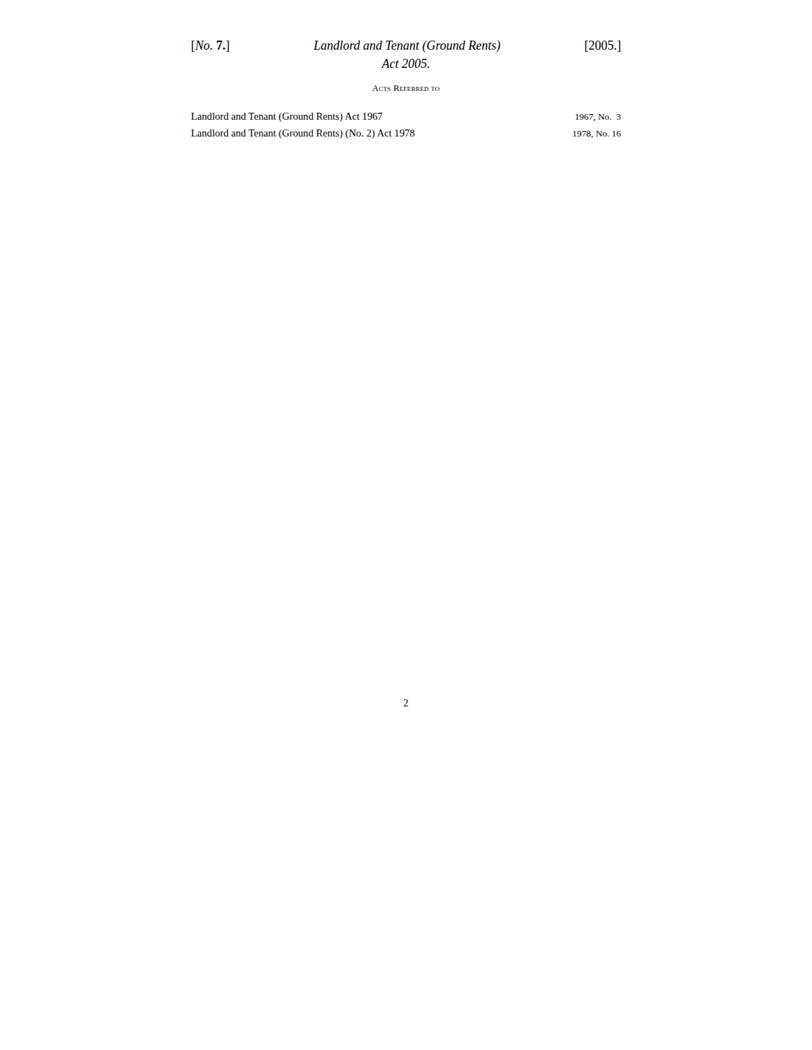[No. 7.] Landlord and Tenant (Ground Rents) [2005.]
Act 2005.
Acts Referred to
| Landlord and Tenant (Ground Rents) Act 1967 | 1967, No. 3 |
| Landlord and Tenant (Ground Rents) (No. 2) Act 1978 | 1978, No. 16 |
2